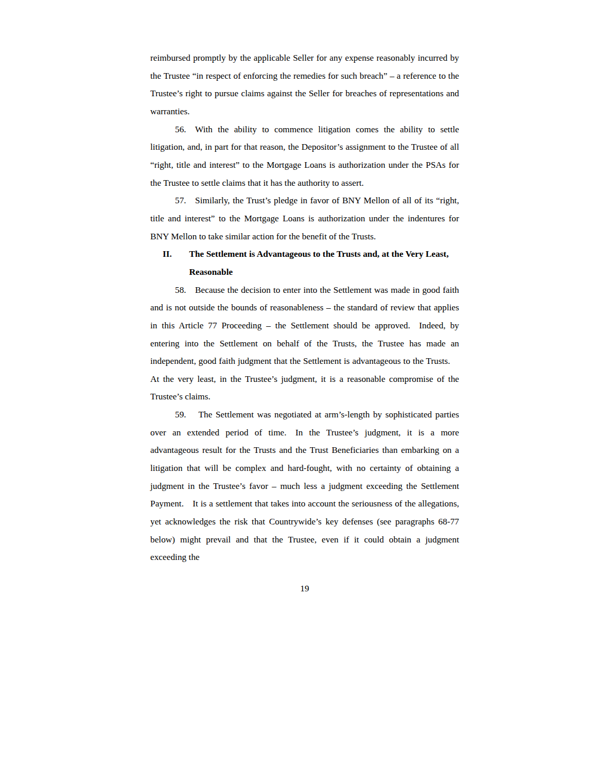reimbursed promptly by the applicable Seller for any expense reasonably incurred by the Trustee “in respect of enforcing the remedies for such breach” – a reference to the Trustee’s right to pursue claims against the Seller for breaches of representations and warranties.
56. With the ability to commence litigation comes the ability to settle litigation, and, in part for that reason, the Depositor’s assignment to the Trustee of all “right, title and interest” to the Mortgage Loans is authorization under the PSAs for the Trustee to settle claims that it has the authority to assert.
57. Similarly, the Trust’s pledge in favor of BNY Mellon of all of its “right, title and interest” to the Mortgage Loans is authorization under the indentures for BNY Mellon to take similar action for the benefit of the Trusts.
II. The Settlement is Advantageous to the Trusts and, at the Very Least, Reasonable
58. Because the decision to enter into the Settlement was made in good faith and is not outside the bounds of reasonableness – the standard of review that applies in this Article 77 Proceeding – the Settlement should be approved. Indeed, by entering into the Settlement on behalf of the Trusts, the Trustee has made an independent, good faith judgment that the Settlement is advantageous to the Trusts. At the very least, in the Trustee’s judgment, it is a reasonable compromise of the Trustee’s claims.
59.  The Settlement was negotiated at arm’s-length by sophisticated parties over an extended period of time. In the Trustee’s judgment, it is a more advantageous result for the Trusts and the Trust Beneficiaries than embarking on a litigation that will be complex and hard-fought, with no certainty of obtaining a judgment in the Trustee’s favor – much less a judgment exceeding the Settlement Payment. It is a settlement that takes into account the seriousness of the allegations, yet acknowledges the risk that Countrywide’s key defenses (see paragraphs 68-77 below) might prevail and that the Trustee, even if it could obtain a judgment exceeding the
19